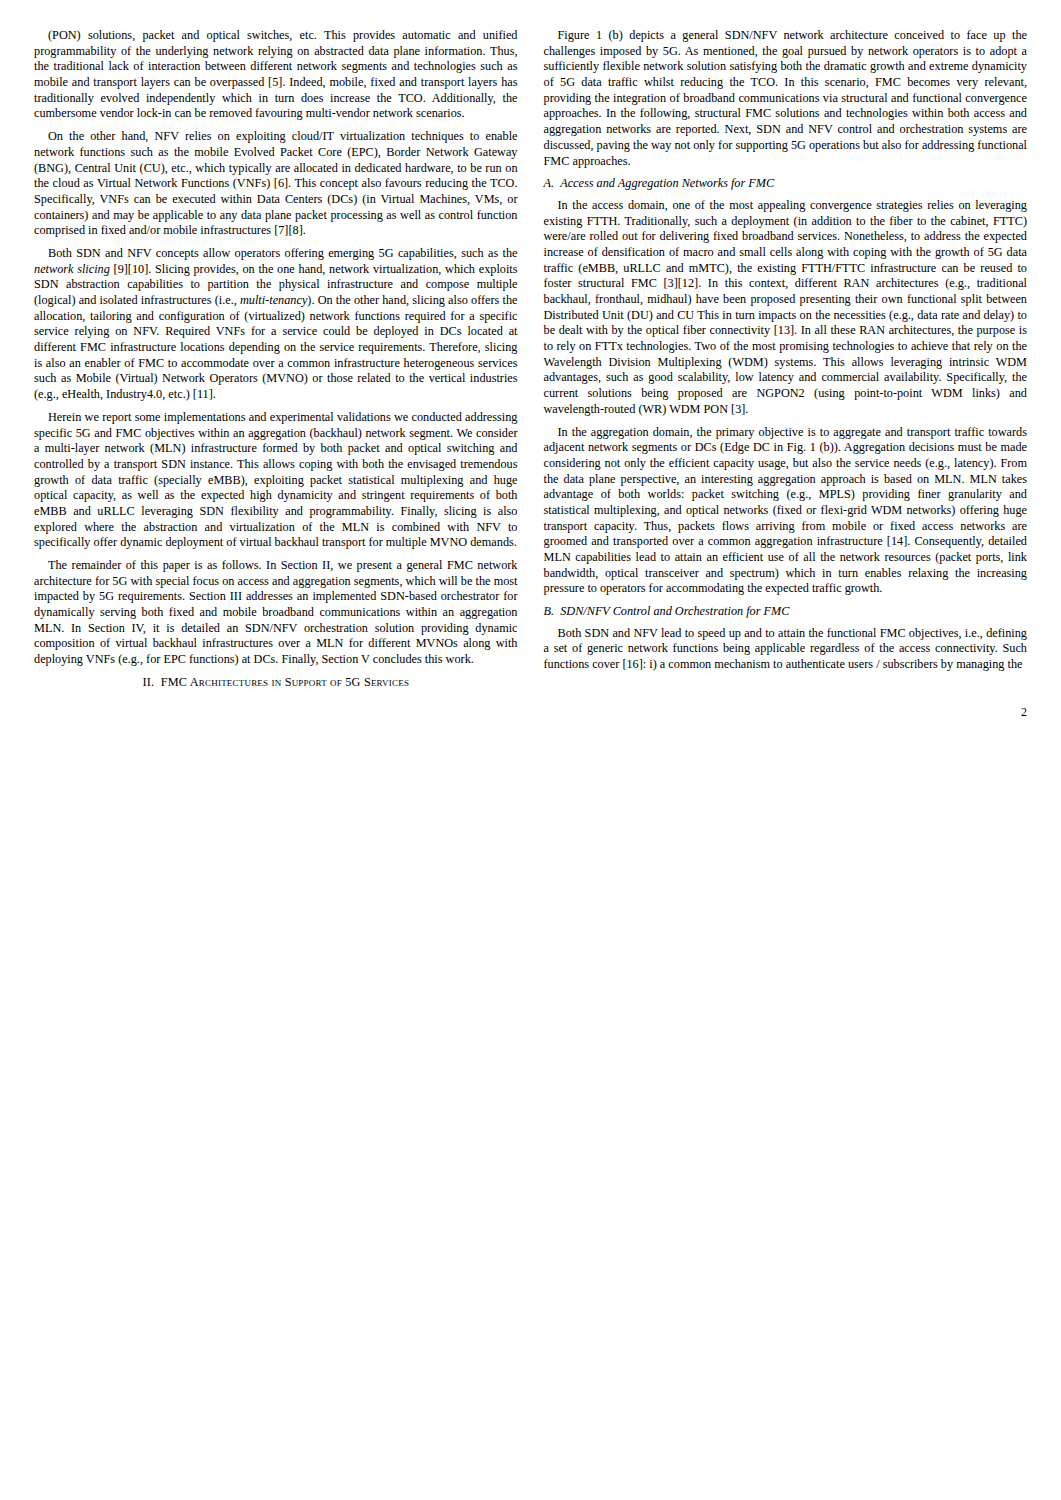(PON) solutions, packet and optical switches, etc. This provides automatic and unified programmability of the underlying network relying on abstracted data plane information. Thus, the traditional lack of interaction between different network segments and technologies such as mobile and transport layers can be overpassed [5]. Indeed, mobile, fixed and transport layers has traditionally evolved independently which in turn does increase the TCO. Additionally, the cumbersome vendor lock-in can be removed favouring multi-vendor network scenarios.
On the other hand, NFV relies on exploiting cloud/IT virtualization techniques to enable network functions such as the mobile Evolved Packet Core (EPC), Border Network Gateway (BNG), Central Unit (CU), etc., which typically are allocated in dedicated hardware, to be run on the cloud as Virtual Network Functions (VNFs) [6]. This concept also favours reducing the TCO. Specifically, VNFs can be executed within Data Centers (DCs) (in Virtual Machines, VMs, or containers) and may be applicable to any data plane packet processing as well as control function comprised in fixed and/or mobile infrastructures [7][8].
Both SDN and NFV concepts allow operators offering emerging 5G capabilities, such as the network slicing [9][10]. Slicing provides, on the one hand, network virtualization, which exploits SDN abstraction capabilities to partition the physical infrastructure and compose multiple (logical) and isolated infrastructures (i.e., multi-tenancy). On the other hand, slicing also offers the allocation, tailoring and configuration of (virtualized) network functions required for a specific service relying on NFV. Required VNFs for a service could be deployed in DCs located at different FMC infrastructure locations depending on the service requirements. Therefore, slicing is also an enabler of FMC to accommodate over a common infrastructure heterogeneous services such as Mobile (Virtual) Network Operators (MVNO) or those related to the vertical industries (e.g., eHealth, Industry4.0, etc.) [11].
Herein we report some implementations and experimental validations we conducted addressing specific 5G and FMC objectives within an aggregation (backhaul) network segment. We consider a multi-layer network (MLN) infrastructure formed by both packet and optical switching and controlled by a transport SDN instance. This allows coping with both the envisaged tremendous growth of data traffic (specially eMBB), exploiting packet statistical multiplexing and huge optical capacity, as well as the expected high dynamicity and stringent requirements of both eMBB and uRLLC leveraging SDN flexibility and programmability. Finally, slicing is also explored where the abstraction and virtualization of the MLN is combined with NFV to specifically offer dynamic deployment of virtual backhaul transport for multiple MVNO demands.
The remainder of this paper is as follows. In Section II, we present a general FMC network architecture for 5G with special focus on access and aggregation segments, which will be the most impacted by 5G requirements. Section III addresses an implemented SDN-based orchestrator for dynamically serving both fixed and mobile broadband communications within an aggregation MLN. In Section IV, it is detailed an SDN/NFV orchestration solution providing dynamic composition of virtual backhaul infrastructures over a MLN for different MVNOs along with deploying VNFs (e.g., for EPC functions) at DCs. Finally, Section V concludes this work.
II. FMC Architectures in Support of 5G Services
Figure 1 (b) depicts a general SDN/NFV network architecture conceived to face up the challenges imposed by 5G. As mentioned, the goal pursued by network operators is to adopt a sufficiently flexible network solution satisfying both the dramatic growth and extreme dynamicity of 5G data traffic whilst reducing the TCO. In this scenario, FMC becomes very relevant, providing the integration of broadband communications via structural and functional convergence approaches. In the following, structural FMC solutions and technologies within both access and aggregation networks are reported. Next, SDN and NFV control and orchestration systems are discussed, paving the way not only for supporting 5G operations but also for addressing functional FMC approaches.
A. Access and Aggregation Networks for FMC
In the access domain, one of the most appealing convergence strategies relies on leveraging existing FTTH. Traditionally, such a deployment (in addition to the fiber to the cabinet, FTTC) were/are rolled out for delivering fixed broadband services. Nonetheless, to address the expected increase of densification of macro and small cells along with coping with the growth of 5G data traffic (eMBB, uRLLC and mMTC), the existing FTTH/FTTC infrastructure can be reused to foster structural FMC [3][12]. In this context, different RAN architectures (e.g., traditional backhaul, fronthaul, midhaul) have been proposed presenting their own functional split between Distributed Unit (DU) and CU This in turn impacts on the necessities (e.g., data rate and delay) to be dealt with by the optical fiber connectivity [13]. In all these RAN architectures, the purpose is to rely on FTTx technologies. Two of the most promising technologies to achieve that rely on the Wavelength Division Multiplexing (WDM) systems. This allows leveraging intrinsic WDM advantages, such as good scalability, low latency and commercial availability. Specifically, the current solutions being proposed are NGPON2 (using point-to-point WDM links) and wavelength-routed (WR) WDM PON [3].
In the aggregation domain, the primary objective is to aggregate and transport traffic towards adjacent network segments or DCs (Edge DC in Fig. 1 (b)). Aggregation decisions must be made considering not only the efficient capacity usage, but also the service needs (e.g., latency). From the data plane perspective, an interesting aggregation approach is based on MLN. MLN takes advantage of both worlds: packet switching (e.g., MPLS) providing finer granularity and statistical multiplexing, and optical networks (fixed or flexi-grid WDM networks) offering huge transport capacity. Thus, packets flows arriving from mobile or fixed access networks are groomed and transported over a common aggregation infrastructure [14]. Consequently, detailed MLN capabilities lead to attain an efficient use of all the network resources (packet ports, link bandwidth, optical transceiver and spectrum) which in turn enables relaxing the increasing pressure to operators for accommodating the expected traffic growth.
B. SDN/NFV Control and Orchestration for FMC
Both SDN and NFV lead to speed up and to attain the functional FMC objectives, i.e., defining a set of generic network functions being applicable regardless of the access connectivity. Such functions cover [16]: i) a common mechanism to authenticate users / subscribers by managing the
2